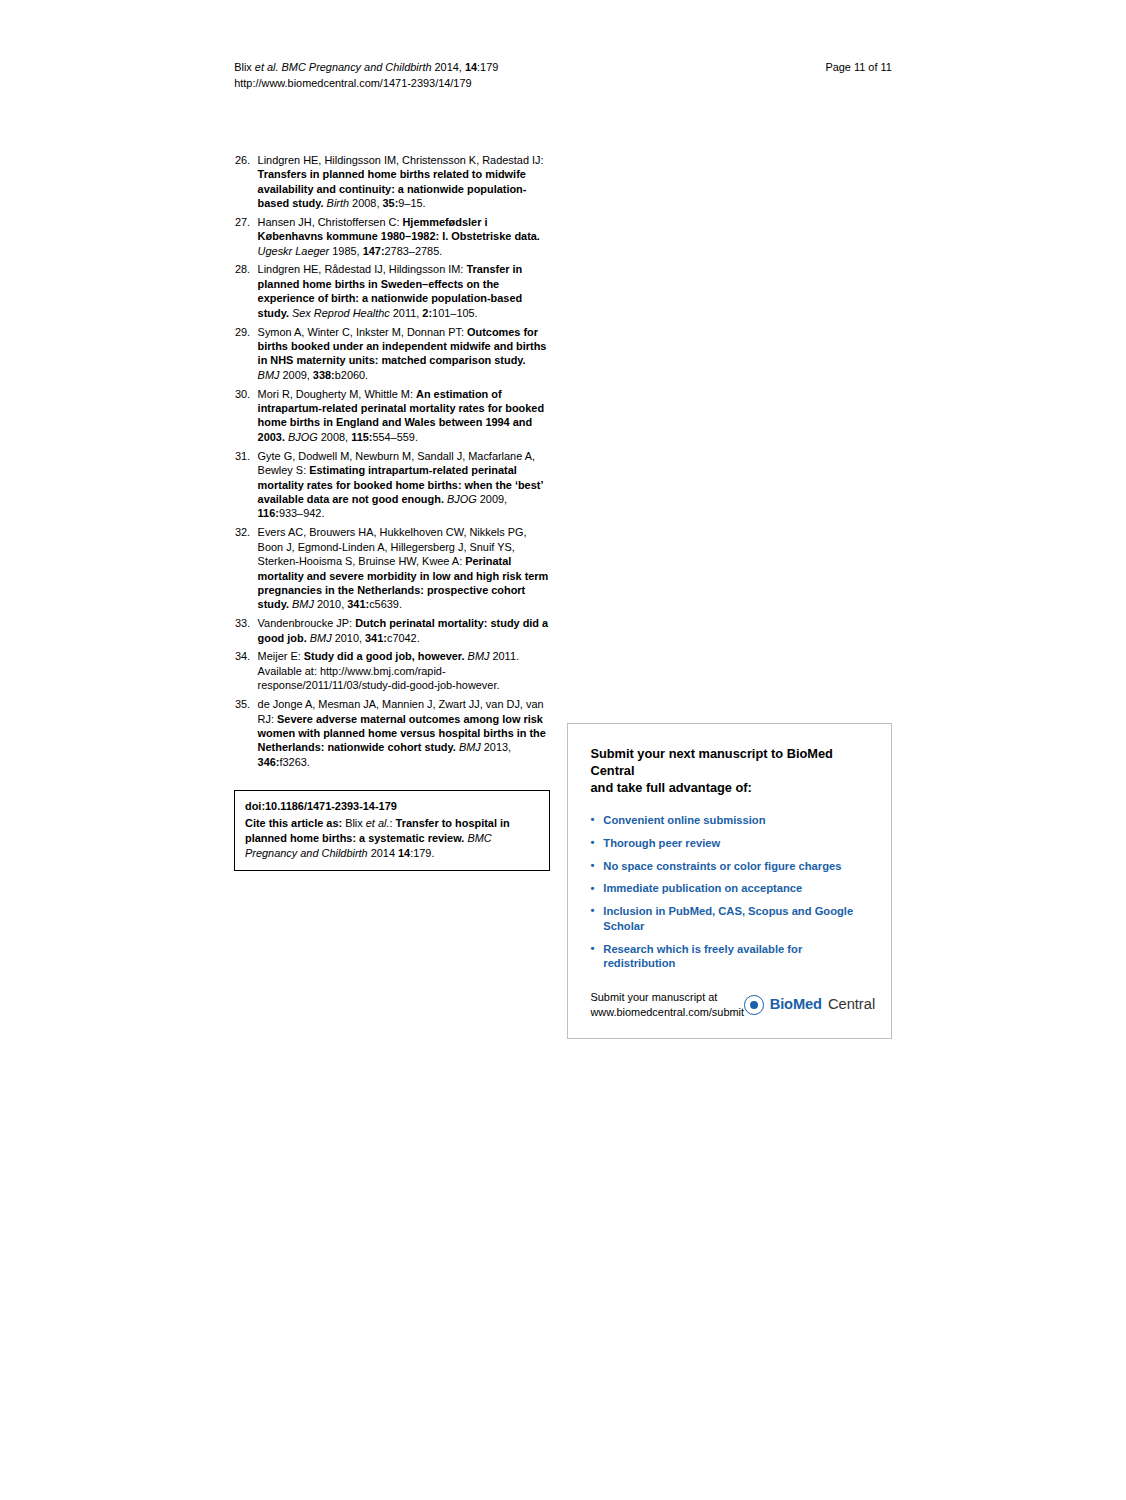Blix et al. BMC Pregnancy and Childbirth 2014, 14:179
http://www.biomedcentral.com/1471-2393/14/179
Page 11 of 11
26. Lindgren HE, Hildingsson IM, Christensson K, Radestad IJ: Transfers in planned home births related to midwife availability and continuity: a nationwide population-based study. Birth 2008, 35: 9–15.
27. Hansen JH, Christoffersen C: Hjemmefødsler i Københavns kommune 1980–1982: I. Obstetriske data. Ugeskr Laeger 1985, 147: 2783–2785.
28. Lindgren HE, Rådestad IJ, Hildingsson IM: Transfer in planned home births in Sweden–effects on the experience of birth: a nationwide population-based study. Sex Reprod Healthc 2011, 2: 101–105.
29. Symon A, Winter C, Inkster M, Donnan PT: Outcomes for births booked under an independent midwife and births in NHS maternity units: matched comparison study. BMJ 2009, 338: b2060.
30. Mori R, Dougherty M, Whittle M: An estimation of intrapartum-related perinatal mortality rates for booked home births in England and Wales between 1994 and 2003. BJOG 2008, 115: 554–559.
31. Gyte G, Dodwell M, Newburn M, Sandall J, Macfarlane A, Bewley S: Estimating intrapartum-related perinatal mortality rates for booked home births: when the ‘best’ available data are not good enough. BJOG 2009, 116: 933–942.
32. Evers AC, Brouwers HA, Hukkelhoven CW, Nikkels PG, Boon J, Egmond-Linden A, Hillegersberg J, Snuif YS, Sterken-Hooisma S, Bruinse HW, Kwee A: Perinatal mortality and severe morbidity in low and high risk term pregnancies in the Netherlands: prospective cohort study. BMJ 2010, 341: c5639.
33. Vandenbroucke JP: Dutch perinatal mortality: study did a good job. BMJ 2010, 341: c7042.
34. Meijer E: Study did a good job, however. BMJ 2011. Available at: http://www.bmj.com/rapid-response/2011/11/03/study-did-good-job-however.
35. de Jonge A, Mesman JA, Mannien J, Zwart JJ, van DJ, van RJ: Severe adverse maternal outcomes among low risk women with planned home versus hospital births in the Netherlands: nationwide cohort study. BMJ 2013, 346: f3263.
doi:10.1186/1471-2393-14-179
Cite this article as: Blix et al.: Transfer to hospital in planned home births: a systematic review. BMC Pregnancy and Childbirth 2014 14:179.
Submit your next manuscript to BioMed Central
and take full advantage of:
Convenient online submission
Thorough peer review
No space constraints or color figure charges
Immediate publication on acceptance
Inclusion in PubMed, CAS, Scopus and Google Scholar
Research which is freely available for redistribution
Submit your manuscript at
www.biomedcentral.com/submit
BioMed Central